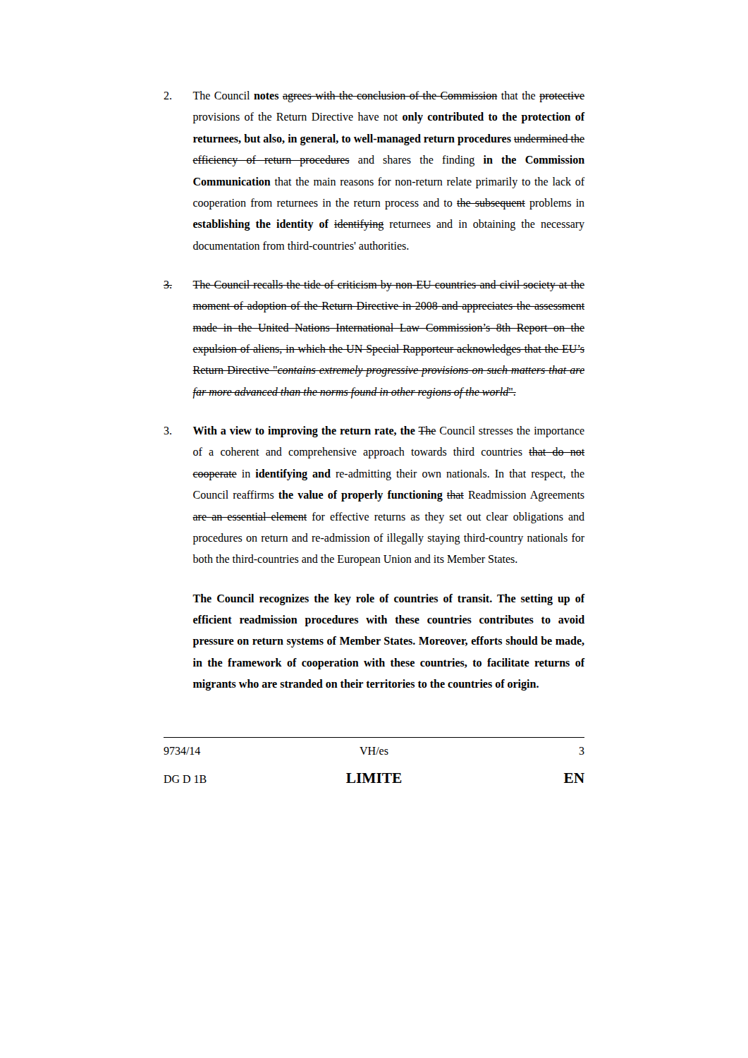2. The Council notes agrees with the conclusion of the Commission that the protective provisions of the Return Directive have not only contributed to the protection of returnees, but also, in general, to well-managed return procedures undermined the efficiency of return procedures and shares the finding in the Commission Communication that the main reasons for non-return relate primarily to the lack of cooperation from returnees in the return process and to the subsequent problems in establishing the identity of identifying returnees and in obtaining the necessary documentation from third-countries' authorities.
3. The Council recalls the tide of criticism by non-EU countries and civil society at the moment of adoption of the Return Directive in 2008 and appreciates the assessment made in the United Nations International Law Commission’s 8th Report on the expulsion of aliens, in which the UN Special Rapporteur acknowledges that the EU’s Return Directive "contains extremely progressive provisions on such matters that are far more advanced than the norms found in other regions of the world".
3. With a view to improving the return rate, the The Council stresses the importance of a coherent and comprehensive approach towards third countries that do not cooperate in identifying and re-admitting their own nationals. In that respect, the Council reaffirms the value of properly functioning that Readmission Agreements are an essential element for effective returns as they set out clear obligations and procedures on return and re-admission of illegally staying third-country nationals for both the third-countries and the European Union and its Member States.
The Council recognizes the key role of countries of transit. The setting up of efficient readmission procedures with these countries contributes to avoid pressure on return systems of Member States. Moreover, efforts should be made, in the framework of cooperation with these countries, to facilitate returns of migrants who are stranded on their territories to the countries of origin.
9734/14
VH/es
3
DG D 1B
LIMITE
EN